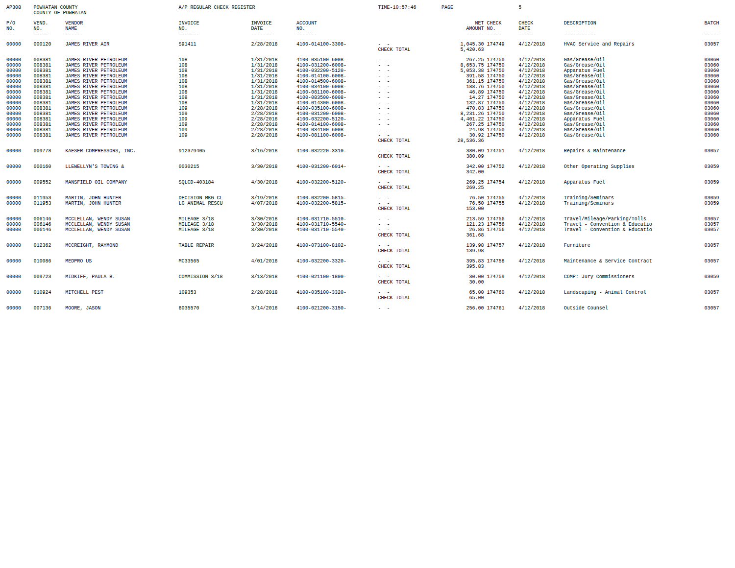| AP308 | POWHATAN COUNTY COUNTY OF POWHATAN | A/P REGULAR CHECK REGISTER | TIME-10:57:46 | PAGE | 5 | |
| --- | --- | --- | --- | --- | --- | --- |
| P/O NO. | VEND. NO. | VENDOR NAME | INVOICE NO. | INVOICE DATE | ACCOUNT NO. | | NET AMOUNT | CHECK NO. | CHECK DATE | DESCRIPTION | BATCH |
| --- | ----- | ------ | ------- | ------- | ------- | | ------ | ----- | ----- | ----------- | ----- |
| 00000 | 000120 | JAMES RIVER AIR | S91411 | 2/28/2018 | 4100-014100-3308- | - - | 1,045.30 | 174749 | 4/12/2018 | HVAC Service and Repairs | 03057 |
| | CHECK TOTAL | 5,420.63 | |
| 00000 | 008381 | JAMES RIVER PETROLEUM | 108 | 1/31/2018 | 4100-035100-6008- | - - | 267.25 | 174750 | 4/12/2018 | Gas/Grease/Oil | 03060 |
| 00000 | 008381 | JAMES RIVER PETROLEUM | 108 | 1/31/2018 | 4100-031200-6008- | - - | 8,653.75 | 174750 | 4/12/2018 | Gas/Grease/Oil | 03060 |
| 00000 | 008381 | JAMES RIVER PETROLEUM | 108 | 1/31/2018 | 4100-032200-5120- | - - | 5,053.38 | 174750 | 4/12/2018 | Apparatus Fuel | 03060 |
| 00000 | 008381 | JAMES RIVER PETROLEUM | 108 | 1/31/2018 | 4100-014100-6008- | - - | 391.58 | 174750 | 4/12/2018 | Gas/Grease/Oil | 03060 |
| 00000 | 008381 | JAMES RIVER PETROLEUM | 108 | 1/31/2018 | 4100-014500-6008- | - - | 361.15 | 174750 | 4/12/2018 | Gas/Grease/Oil | 03060 |
| 00000 | 008381 | JAMES RIVER PETROLEUM | 108 | 1/31/2018 | 4100-034100-6008- | - - | 188.76 | 174750 | 4/12/2018 | Gas/Grease/Oil | 03060 |
| 00000 | 008381 | JAMES RIVER PETROLEUM | 108 | 1/31/2018 | 4100-081100-6008- | - - | 46.89 | 174750 | 4/12/2018 | Gas/Grease/Oil | 03060 |
| 00000 | 008381 | JAMES RIVER PETROLEUM | 108 | 1/31/2018 | 4100-083500-6008- | - - | 14.27 | 174750 | 4/12/2018 | Gas/Grease/Oil | 03060 |
| 00000 | 008381 | JAMES RIVER PETROLEUM | 108 | 1/31/2018 | 4100-014300-6008- | - - | 132.87 | 174750 | 4/12/2018 | Gas/Grease/Oil | 03060 |
| 00000 | 008381 | JAMES RIVER PETROLEUM | 109 | 2/28/2018 | 4100-035100-6008- | - - | 470.83 | 174750 | 4/12/2018 | Gas/Grease/Oil | 03060 |
| 00000 | 008381 | JAMES RIVER PETROLEUM | 109 | 2/28/2018 | 4100-031200-6008- | - - | 8,231.26 | 174750 | 4/12/2018 | Gas/Grease/Oil | 03060 |
| 00000 | 008381 | JAMES RIVER PETROLEUM | 109 | 2/28/2018 | 4100-032200-5120- | - - | 4,401.22 | 174750 | 4/12/2018 | Apparatus Fuel | 03060 |
| 00000 | 008381 | JAMES RIVER PETROLEUM | 109 | 2/28/2018 | 4100-014100-6008- | - - | 267.25 | 174750 | 4/12/2018 | Gas/Grease/Oil | 03060 |
| 00000 | 008381 | JAMES RIVER PETROLEUM | 109 | 2/28/2018 | 4100-034100-6008- | - - | 24.98 | 174750 | 4/12/2018 | Gas/Grease/Oil | 03060 |
| 00000 | 008381 | JAMES RIVER PETROLEUM | 109 | 2/28/2018 | 4100-081100-6008- | - - | 30.92 | 174750 | 4/12/2018 | Gas/Grease/Oil | 03060 |
| | CHECK TOTAL | 28,536.36 | |
| 00000 | 009778 | KAESER COMPRESSORS, INC. | 912379405 | 3/16/2018 | 4100-032220-3310- | - - | 380.09 | 174751 | 4/12/2018 | Repairs & Maintenance | 03057 |
| | CHECK TOTAL | 380.09 | |
| 00000 | 000160 | LLEWELLYN'S TOWING & | 0030215 | 3/30/2018 | 4100-031200-6014- | - - | 342.00 | 174752 | 4/12/2018 | Other Operating Supplies | 03059 |
| | CHECK TOTAL | 342.00 | |
| 00000 | 009552 | MANSFIELD OIL COMPANY | SQLCD-403184 | 4/30/2018 | 4100-032200-5120- | - - | 269.25 | 174754 | 4/12/2018 | Apparatus Fuel | 03059 |
| | CHECK TOTAL | 269.25 | |
| 00000 | 011953 | MARTIN, JOHN HUNTER | DECISION MKG CL | 3/19/2018 | 4100-032200-5815- | - - | 76.50 | 174755 | 4/12/2018 | Training/Seminars | 03059 |
| 00000 | 011953 | MARTIN, JOHN HUNTER | LG ANIMAL RESCU | 4/07/2018 | 4100-032200-5815- | - - | 76.50 | 174755 | 4/12/2018 | Training/Seminars | 03059 |
| | CHECK TOTAL | 153.00 | |
| 00000 | 006146 | MCCLELLAN, WENDY SUSAN | MILEAGE 3/18 | 3/30/2018 | 4100-031710-5510- | - - | 213.59 | 174756 | 4/12/2018 | Travel/Mileage/Parking/Tolls | 03057 |
| 00000 | 006146 | MCCLELLAN, WENDY SUSAN | MILEAGE 3/18 | 3/30/2018 | 4100-031710-5540- | - - | 121.23 | 174756 | 4/12/2018 | Travel - Convention & Educatio | 03057 |
| 00000 | 006146 | MCCLELLAN, WENDY SUSAN | MILEAGE 3/18 | 3/30/2018 | 4100-031710-5540- | - - | 26.86 | 174756 | 4/12/2018 | Travel - Convention & Educatio | 03057 |
| | CHECK TOTAL | 361.68 | |
| 00000 | 012362 | MCCREIGHT, RAYMOND | TABLE REPAIR | 3/24/2018 | 4100-073100-8102- | - - | 139.98 | 174757 | 4/12/2018 | Furniture | 03057 |
| | CHECK TOTAL | 139.98 | |
| 00000 | 010086 | MEDPRO US | MC33565 | 4/01/2018 | 4100-032200-3320- | - - | 395.83 | 174758 | 4/12/2018 | Maintenance & Service Contract | 03057 |
| | CHECK TOTAL | 395.83 | |
| 00000 | 009723 | MIDKIFF, PAULA B. | COMMISSION 3/18 | 3/13/2018 | 4100-021100-1800- | - - | 30.00 | 174759 | 4/12/2018 | COMP: Jury Commissioners | 03059 |
| | CHECK TOTAL | 30.00 | |
| 00000 | 010924 | MITCHELL PEST | 109353 | 2/28/2018 | 4100-035100-3320- | - - | 65.00 | 174760 | 4/12/2018 | Landscaping - Animal Control | 03057 |
| | CHECK TOTAL | 65.00 | |
| 00000 | 007136 | MOORE, JASON | 8035570 | 3/14/2018 | 4100-021200-3150- | - - | 256.00 | 174761 | 4/12/2018 | Outside Counsel | 03057 |